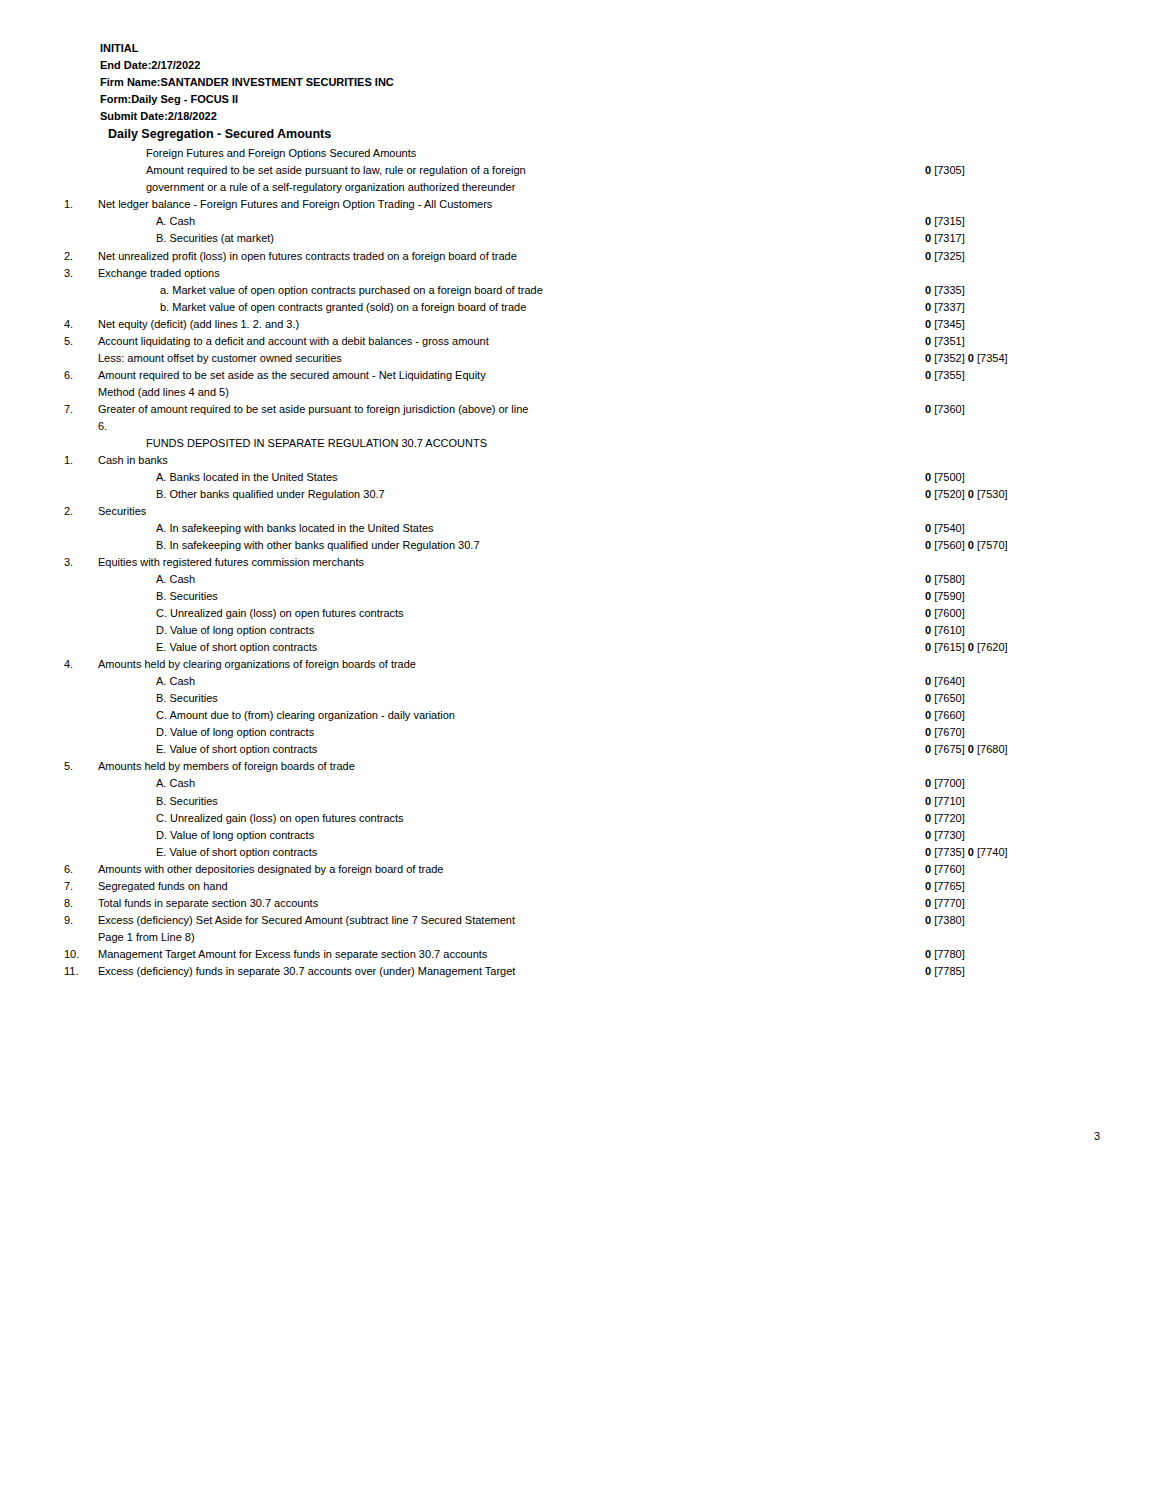INITIAL
End Date:2/17/2022
Firm Name:SANTANDER INVESTMENT SECURITIES INC
Form:Daily Seg - FOCUS II
Submit Date:2/18/2022
Daily Segregation - Secured Amounts
| | Foreign Futures and Foreign Options Secured Amounts | |
| | Amount required to be set aside pursuant to law, rule or regulation of a foreign | 0 [7305] |
| | government or a rule of a self-regulatory organization authorized thereunder | |
| 1. | Net ledger balance - Foreign Futures and Foreign Option Trading - All Customers | |
| | A. Cash | 0 [7315] |
| | B. Securities (at market) | 0 [7317] |
| 2. | Net unrealized profit (loss) in open futures contracts traded on a foreign board of trade | 0 [7325] |
| 3. | Exchange traded options | |
| | a. Market value of open option contracts purchased on a foreign board of trade | 0 [7335] |
| | b. Market value of open contracts granted (sold) on a foreign board of trade | 0 [7337] |
| 4. | Net equity (deficit) (add lines 1. 2. and 3.) | 0 [7345] |
| 5. | Account liquidating to a deficit and account with a debit balances - gross amount | 0 [7351] |
| | Less: amount offset by customer owned securities | 0 [7352] 0 [7354] |
| 6. | Amount required to be set aside as the secured amount - Net Liquidating Equity | 0 [7355] |
| | Method (add lines 4 and 5) | |
| 7. | Greater of amount required to be set aside pursuant to foreign jurisdiction (above) or line | 0 [7360] |
| | 6. | |
| | FUNDS DEPOSITED IN SEPARATE REGULATION 30.7 ACCOUNTS | |
| 1. | Cash in banks | |
| | A. Banks located in the United States | 0 [7500] |
| | B. Other banks qualified under Regulation 30.7 | 0 [7520] 0 [7530] |
| 2. | Securities | |
| | A. In safekeeping with banks located in the United States | 0 [7540] |
| | B. In safekeeping with other banks qualified under Regulation 30.7 | 0 [7560] 0 [7570] |
| 3. | Equities with registered futures commission merchants | |
| | A. Cash | 0 [7580] |
| | B. Securities | 0 [7590] |
| | C. Unrealized gain (loss) on open futures contracts | 0 [7600] |
| | D. Value of long option contracts | 0 [7610] |
| | E. Value of short option contracts | 0 [7615] 0 [7620] |
| 4. | Amounts held by clearing organizations of foreign boards of trade | |
| | A. Cash | 0 [7640] |
| | B. Securities | 0 [7650] |
| | C. Amount due to (from) clearing organization - daily variation | 0 [7660] |
| | D. Value of long option contracts | 0 [7670] |
| | E. Value of short option contracts | 0 [7675] 0 [7680] |
| 5. | Amounts held by members of foreign boards of trade | |
| | A. Cash | 0 [7700] |
| | B. Securities | 0 [7710] |
| | C. Unrealized gain (loss) on open futures contracts | 0 [7720] |
| | D. Value of long option contracts | 0 [7730] |
| | E. Value of short option contracts | 0 [7735] 0 [7740] |
| 6. | Amounts with other depositories designated by a foreign board of trade | 0 [7760] |
| 7. | Segregated funds on hand | 0 [7765] |
| 8. | Total funds in separate section 30.7 accounts | 0 [7770] |
| 9. | Excess (deficiency) Set Aside for Secured Amount (subtract line 7 Secured Statement | 0 [7380] |
| | Page 1 from Line 8) | |
| 10. | Management Target Amount for Excess funds in separate section 30.7 accounts | 0 [7780] |
| 11. | Excess (deficiency) funds in separate 30.7 accounts over (under) Management Target | 0 [7785] |
3